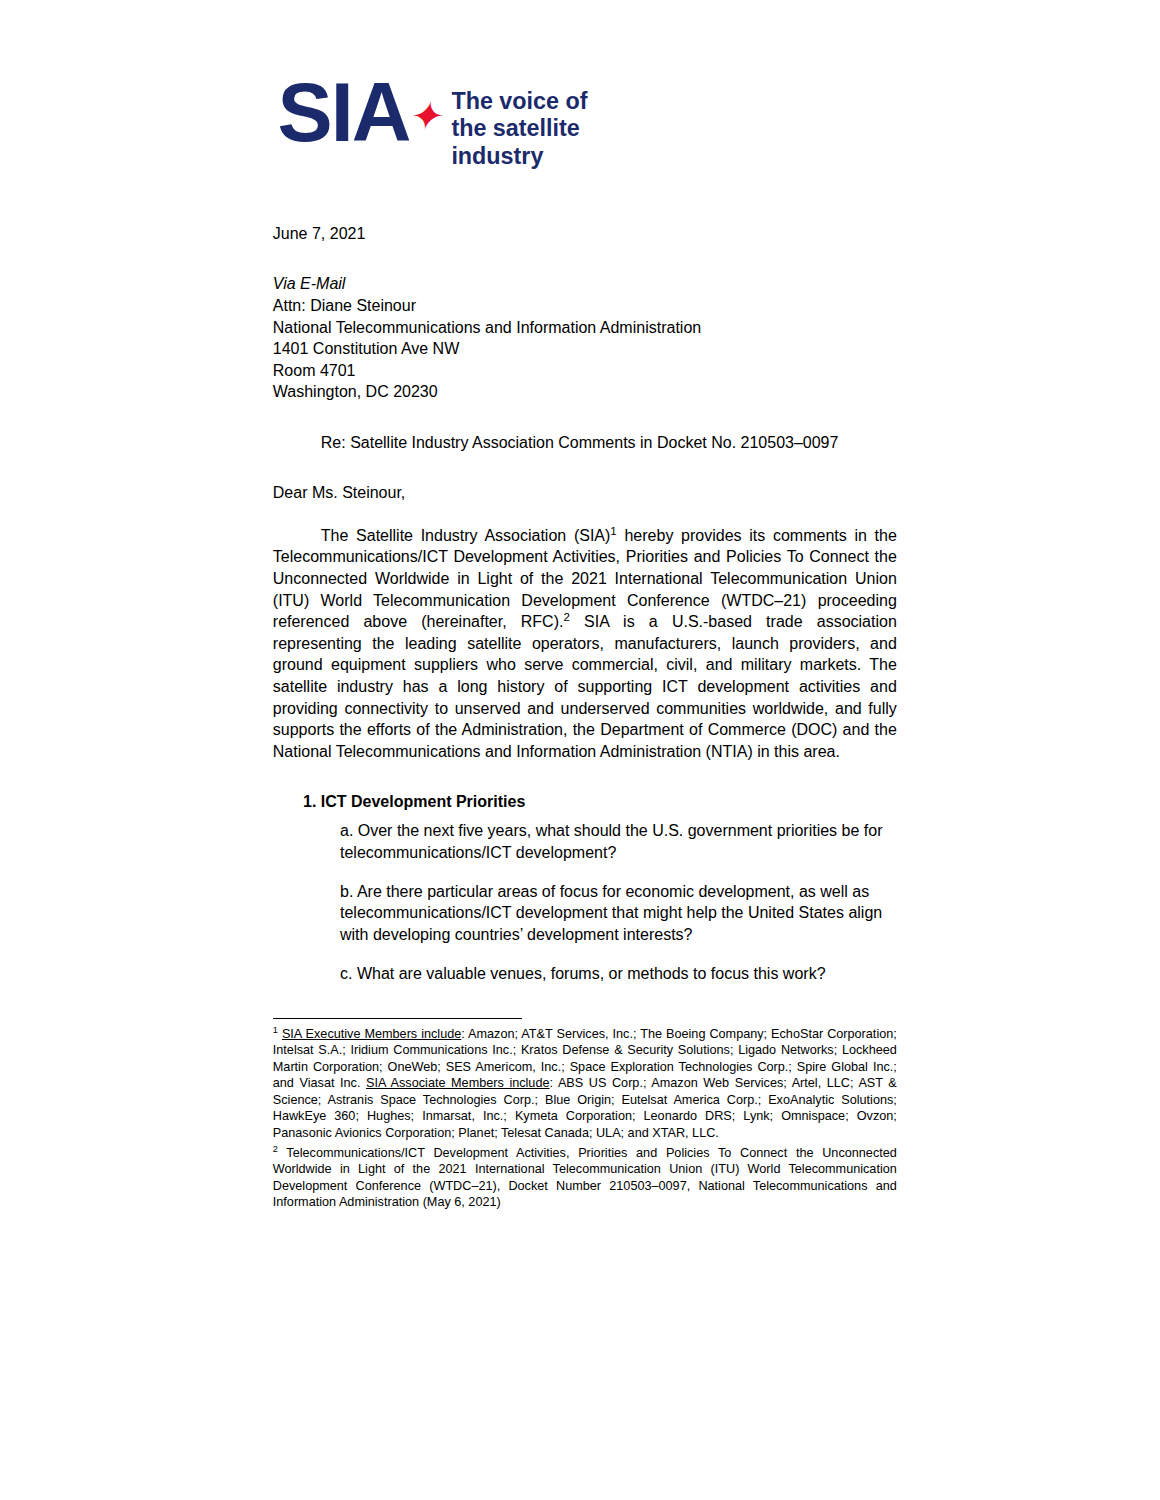SIA
✦
The voice of
the satellite
industry
June 7, 2021
Via E-Mail
Attn: Diane Steinour
National Telecommunications and Information Administration
1401 Constitution Ave NW
Room 4701
Washington, DC 20230
Re: Satellite Industry Association Comments in Docket No. 210503–0097
Dear Ms. Steinour,
The Satellite Industry Association (SIA)1 hereby provides its comments in the Telecommunications/ICT Development Activities, Priorities and Policies To Connect the Unconnected Worldwide in Light of the 2021 International Telecommunication Union (ITU) World Telecommunication Development Conference (WTDC–21) proceeding referenced above (hereinafter, RFC).2 SIA is a U.S.-based trade association representing the leading satellite operators, manufacturers, launch providers, and ground equipment suppliers who serve commercial, civil, and military markets. The satellite industry has a long history of supporting ICT development activities and providing connectivity to unserved and underserved communities worldwide, and fully supports the efforts of the Administration, the Department of Commerce (DOC) and the National Telecommunications and Information Administration (NTIA) in this area.
ICT Development Priorities
a. Over the next five years, what should the U.S. government priorities be for telecommunications/ICT development?
b. Are there particular areas of focus for economic development, as well as telecommunications/ICT development that might help the United States align with developing countries’ development interests?
c. What are valuable venues, forums, or methods to focus this work?
1 SIA Executive Members include: Amazon; AT&T Services, Inc.; The Boeing Company; EchoStar Corporation; Intelsat S.A.; Iridium Communications Inc.; Kratos Defense & Security Solutions; Ligado Networks; Lockheed Martin Corporation; OneWeb; SES Americom, Inc.; Space Exploration Technologies Corp.; Spire Global Inc.; and Viasat Inc. SIA Associate Members include: ABS US Corp.; Amazon Web Services; Artel, LLC; AST & Science; Astranis Space Technologies Corp.; Blue Origin; Eutelsat America Corp.; ExoAnalytic Solutions; HawkEye 360; Hughes; Inmarsat, Inc.; Kymeta Corporation; Leonardo DRS; Lynk; Omnispace; Ovzon; Panasonic Avionics Corporation; Planet; Telesat Canada; ULA; and XTAR, LLC.
2 Telecommunications/ICT Development Activities, Priorities and Policies To Connect the Unconnected Worldwide in Light of the 2021 International Telecommunication Union (ITU) World Telecommunication Development Conference (WTDC–21), Docket Number 210503–0097, National Telecommunications and Information Administration (May 6, 2021)